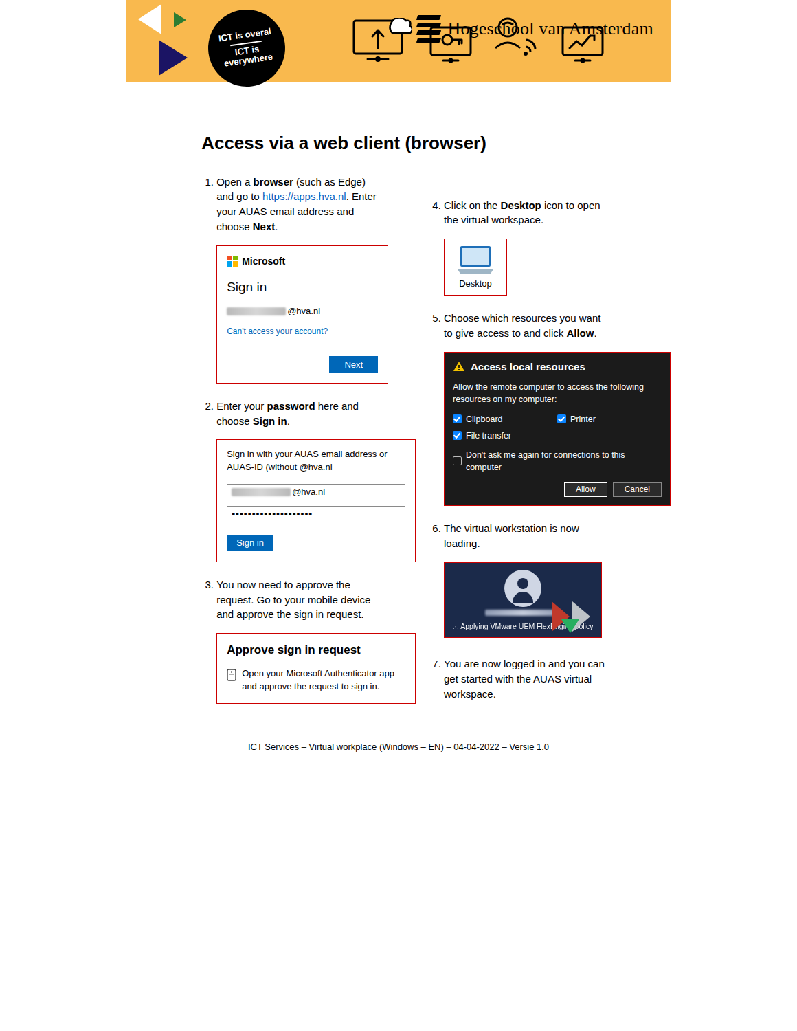ICT is overal ICT is
everywhere
Hogeschool van Amsterdam
Access via a web client (browser)
Open a browser (such as Edge) and go to https://apps.hva.nl. Enter your AUAS email address and choose Next.
Microsoft
Sign in
@hva.nl
Can't access your account?
Next
Enter your password here and choose Sign in.
Sign in with your AUAS email address or AUAS-ID (without @hva.nl
@hva.nl
••••••••••••••••••••
Sign in
You now need to approve the request. Go to your mobile device and approve the sign in request.
Approve sign in request
Open your Microsoft Authenticator app and approve the request to sign in.
Click on the Desktop icon to open the virtual workspace.
Desktop
Choose which resources you want to give access to and click Allow.
Access local resources
Allow the remote computer to access the following resources on my computer:
Clipboard Printer File transfer
Don't ask me again for connections to this computer
Allow Cancel
The virtual workstation is now loading.
.·. Applying VMware UEM FlexEngine policy
You are now logged in and you can get started with the AUAS virtual workspace.
ICT Services – Virtual workplace (Windows – EN) – 04-04-2022 – Versie 1.0